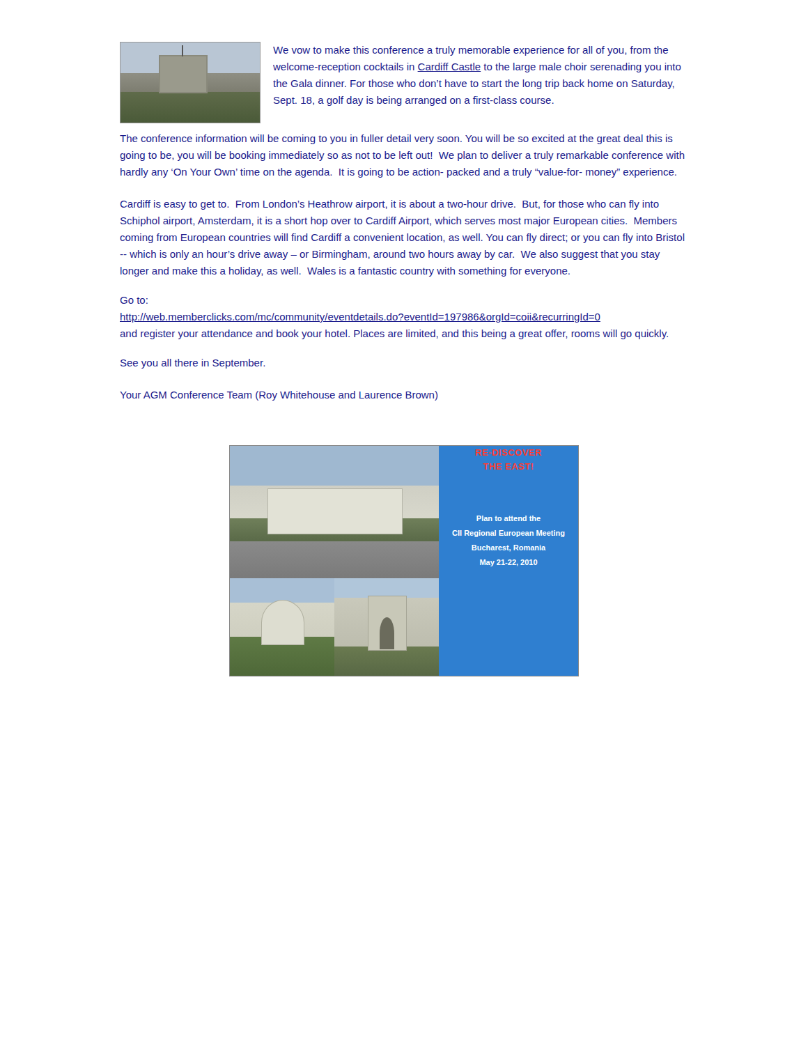We vow to make this conference a truly memorable experience for all of you, from the welcome-reception cocktails in Cardiff Castle to the large male choir serenading you into the Gala dinner. For those who don’t have to start the long trip back home on Saturday, Sept. 18, a golf day is being arranged on a first-class course.
The conference information will be coming to you in fuller detail very soon. You will be so excited at the great deal this is going to be, you will be booking immediately so as not to be left out! We plan to deliver a truly remarkable conference with hardly any ‘On Your Own’ time on the agenda. It is going to be action- packed and a truly “value-for- money” experience.
Cardiff is easy to get to. From London’s Heathrow airport, it is about a two-hour drive. But, for those who can fly into Schiphol airport, Amsterdam, it is a short hop over to Cardiff Airport, which serves most major European cities. Members coming from European countries will find Cardiff a convenient location, as well. You can fly direct; or you can fly into Bristol -- which is only an hour’s drive away – or Birmingham, around two hours away by car. We also suggest that you stay longer and make this a holiday, as well. Wales is a fantastic country with something for everyone.
Go to:
http://web.memberclicks.com/mc/community/eventdetails.do?eventId=197986&orgId=coii&recurringId=0
and register your attendance and book your hotel. Places are limited, and this being a great offer, rooms will go quickly.
See you all there in September.
Your AGM Conference Team (Roy Whitehouse and Laurence Brown)
| | RE-DISCOVER THE EAST! Plan to attend the CII Regional European Meeting Bucharest, Romania May 21-22, 2010 |